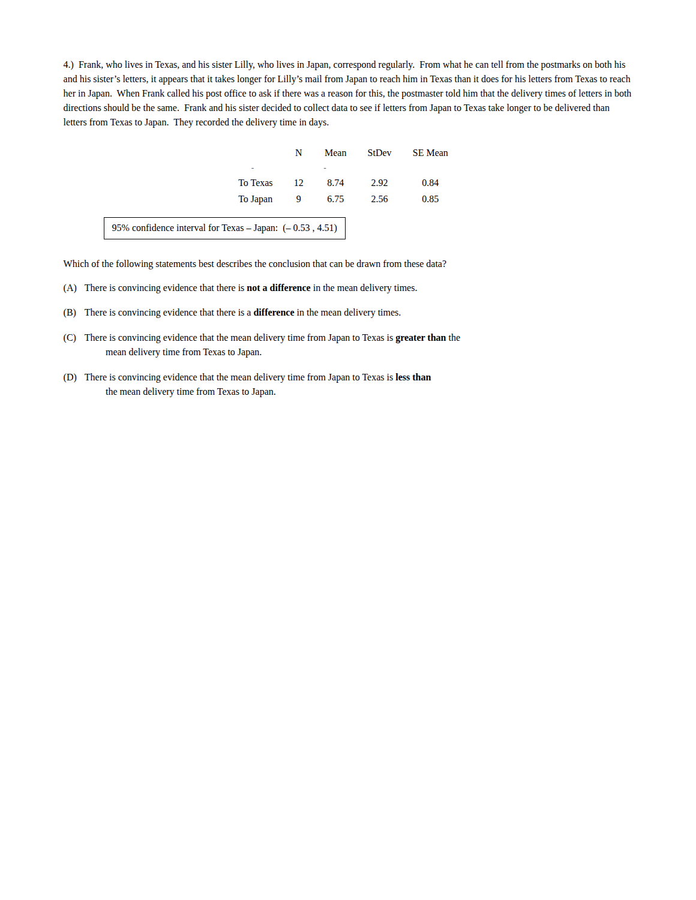4.) Frank, who lives in Texas, and his sister Lilly, who lives in Japan, correspond regularly. From what he can tell from the postmarks on both his and his sister’s letters, it appears that it takes longer for Lilly’s mail from Japan to reach him in Texas than it does for his letters from Texas to reach her in Japan. When Frank called his post office to ask if there was a reason for this, the postmaster told him that the delivery times of letters in both directions should be the same. Frank and his sister decided to collect data to see if letters from Japan to Texas take longer to be delivered than letters from Texas to Japan. They recorded the delivery time in days.
| | N | Mean | StDev | SE Mean |
| --- | --- | --- | --- | --- |
| - | | - | | |
| To Texas | 12 | 8.74 | 2.92 | 0.84 |
| To Japan | 9 | 6.75 | 2.56 | 0.85 |
95% confidence interval for Texas – Japan: (– 0.53 , 4.51)
Which of the following statements best describes the conclusion that can be drawn from these data?
(A) There is convincing evidence that there is not a difference in the mean delivery times.
(B) There is convincing evidence that there is a difference in the mean delivery times.
(C) There is convincing evidence that the mean delivery time from Japan to Texas is greater than the mean delivery time from Texas to Japan.
(D) There is convincing evidence that the mean delivery time from Japan to Texas is less than the mean delivery time from Texas to Japan.